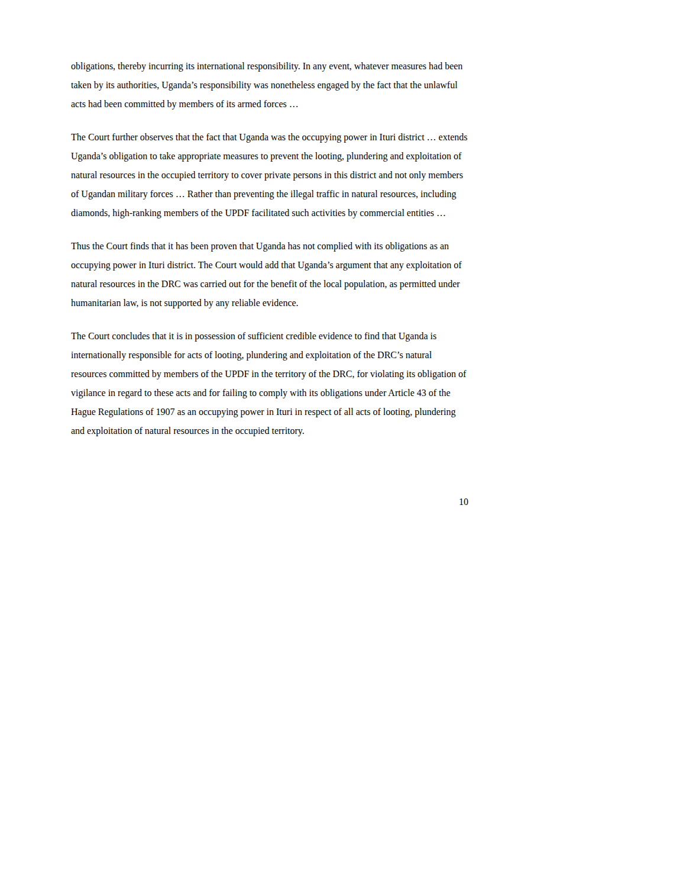obligations, thereby incurring its international responsibility. In any event, whatever measures had been taken by its authorities, Uganda’s responsibility was nonetheless engaged by the fact that the unlawful acts had been committed by members of its armed forces …
The Court further observes that the fact that Uganda was the occupying power in Ituri district … extends Uganda’s obligation to take appropriate measures to prevent the looting, plundering and exploitation of natural resources in the occupied territory to cover private persons in this district and not only members of Ugandan military forces … Rather than preventing the illegal traffic in natural resources, including diamonds, high-ranking members of the UPDF facilitated such activities by commercial entities …
Thus the Court finds that it has been proven that Uganda has not complied with its obligations as an occupying power in Ituri district. The Court would add that Uganda’s argument that any exploitation of natural resources in the DRC was carried out for the benefit of the local population, as permitted under humanitarian law, is not supported by any reliable evidence.
The Court concludes that it is in possession of sufficient credible evidence to find that Uganda is internationally responsible for acts of looting, plundering and exploitation of the DRC’s natural resources committed by members of the UPDF in the territory of the DRC, for violating its obligation of vigilance in regard to these acts and for failing to comply with its obligations under Article 43 of the Hague Regulations of 1907 as an occupying power in Ituri in respect of all acts of looting, plundering and exploitation of natural resources in the occupied territory.
10